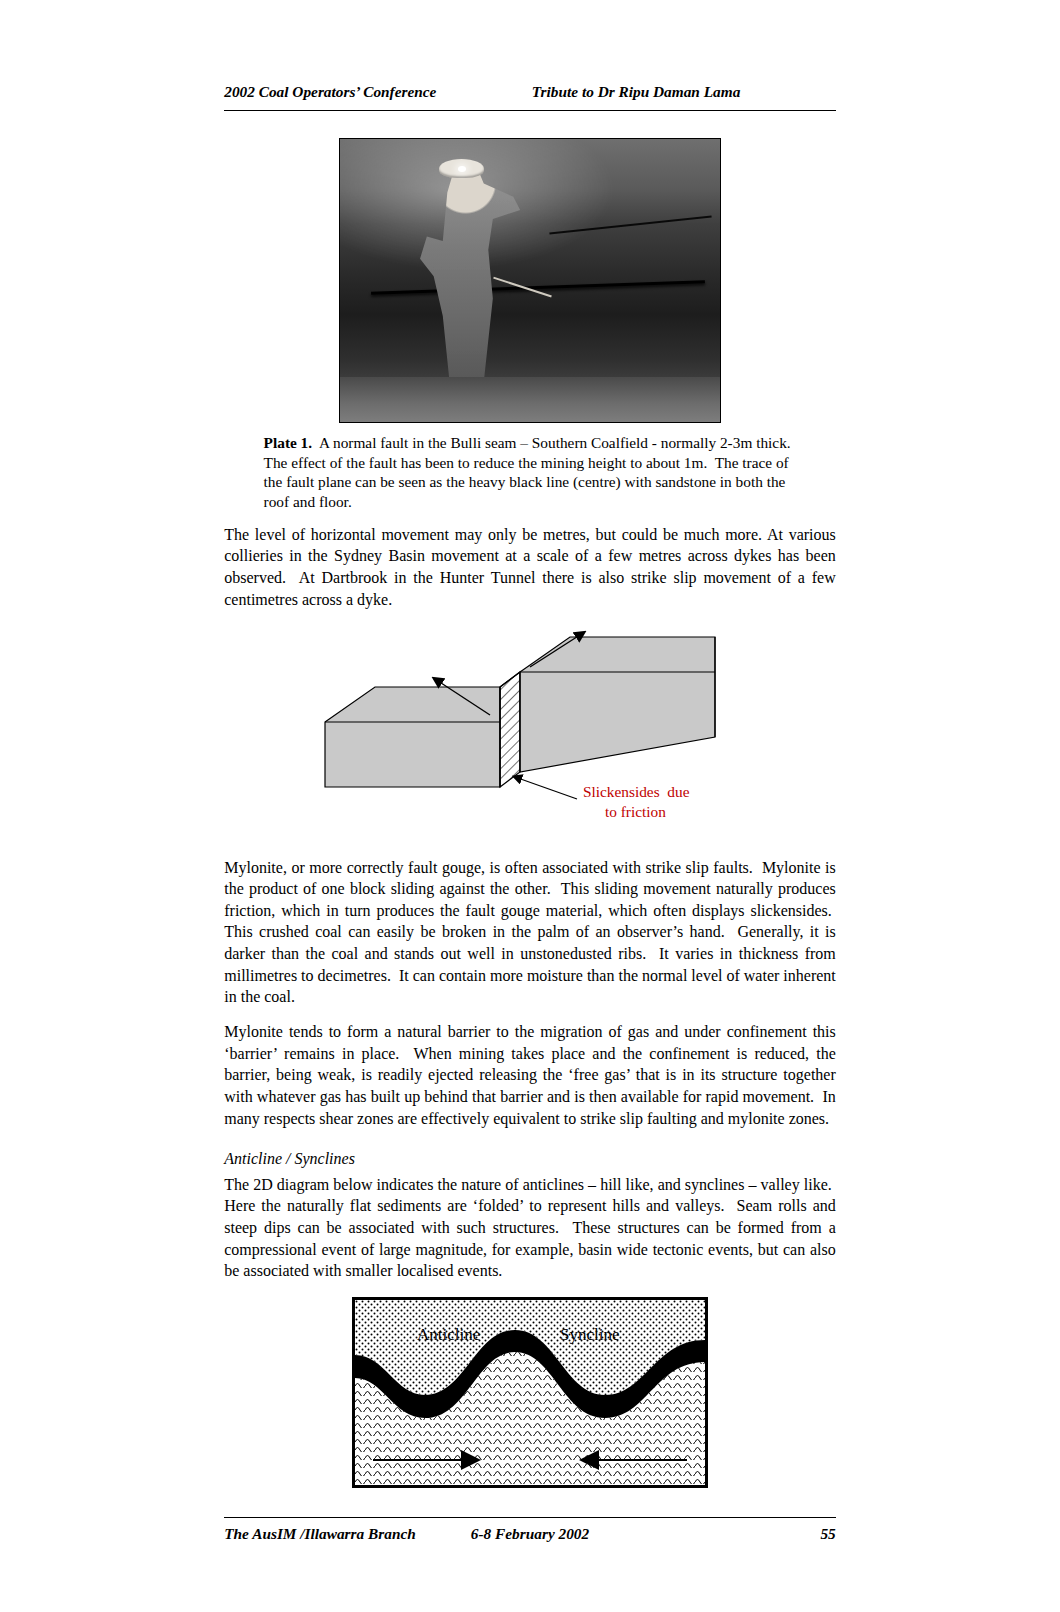2002 Coal Operators’ Conference Tribute to Dr Ripu Daman Lama
Plate 1. A normal fault in the Bulli seam – Southern Coalfield - normally 2-3m thick. The effect of the fault has been to reduce the mining height to about 1m. The trace of the fault plane can be seen as the heavy black line (centre) with sandstone in both the roof and floor.
The level of horizontal movement may only be metres, but could be much more. At various collieries in the Sydney Basin movement at a scale of a few metres across dykes has been observed. At Dartbrook in the Hunter Tunnel there is also strike slip movement of a few centimetres across a dyke.
Slickensides due to friction
Mylonite, or more correctly fault gouge, is often associated with strike slip faults. Mylonite is the product of one block sliding against the other. This sliding movement naturally produces friction, which in turn produces the fault gouge material, which often displays slickensides. This crushed coal can easily be broken in the palm of an observer’s hand. Generally, it is darker than the coal and stands out well in unstonedusted ribs. It varies in thickness from millimetres to decimetres. It can contain more moisture than the normal level of water inherent in the coal.
Mylonite tends to form a natural barrier to the migration of gas and under confinement this ‘barrier’ remains in place. When mining takes place and the confinement is reduced, the barrier, being weak, is readily ejected releasing the ‘free gas’ that is in its structure together with whatever gas has built up behind that barrier and is then available for rapid movement. In many respects shear zones are effectively equivalent to strike slip faulting and mylonite zones.
Anticline / Synclines
The 2D diagram below indicates the nature of anticlines – hill like, and synclines – valley like. Here the naturally flat sediments are ‘folded’ to represent hills and valleys. Seam rolls and steep dips can be associated with such structures. These structures can be formed from a compressional event of large magnitude, for example, basin wide tectonic events, but can also be associated with smaller localised events.
Anticline Syncline
The AusIM /Illawarra Branch 6-8 February 2002 55